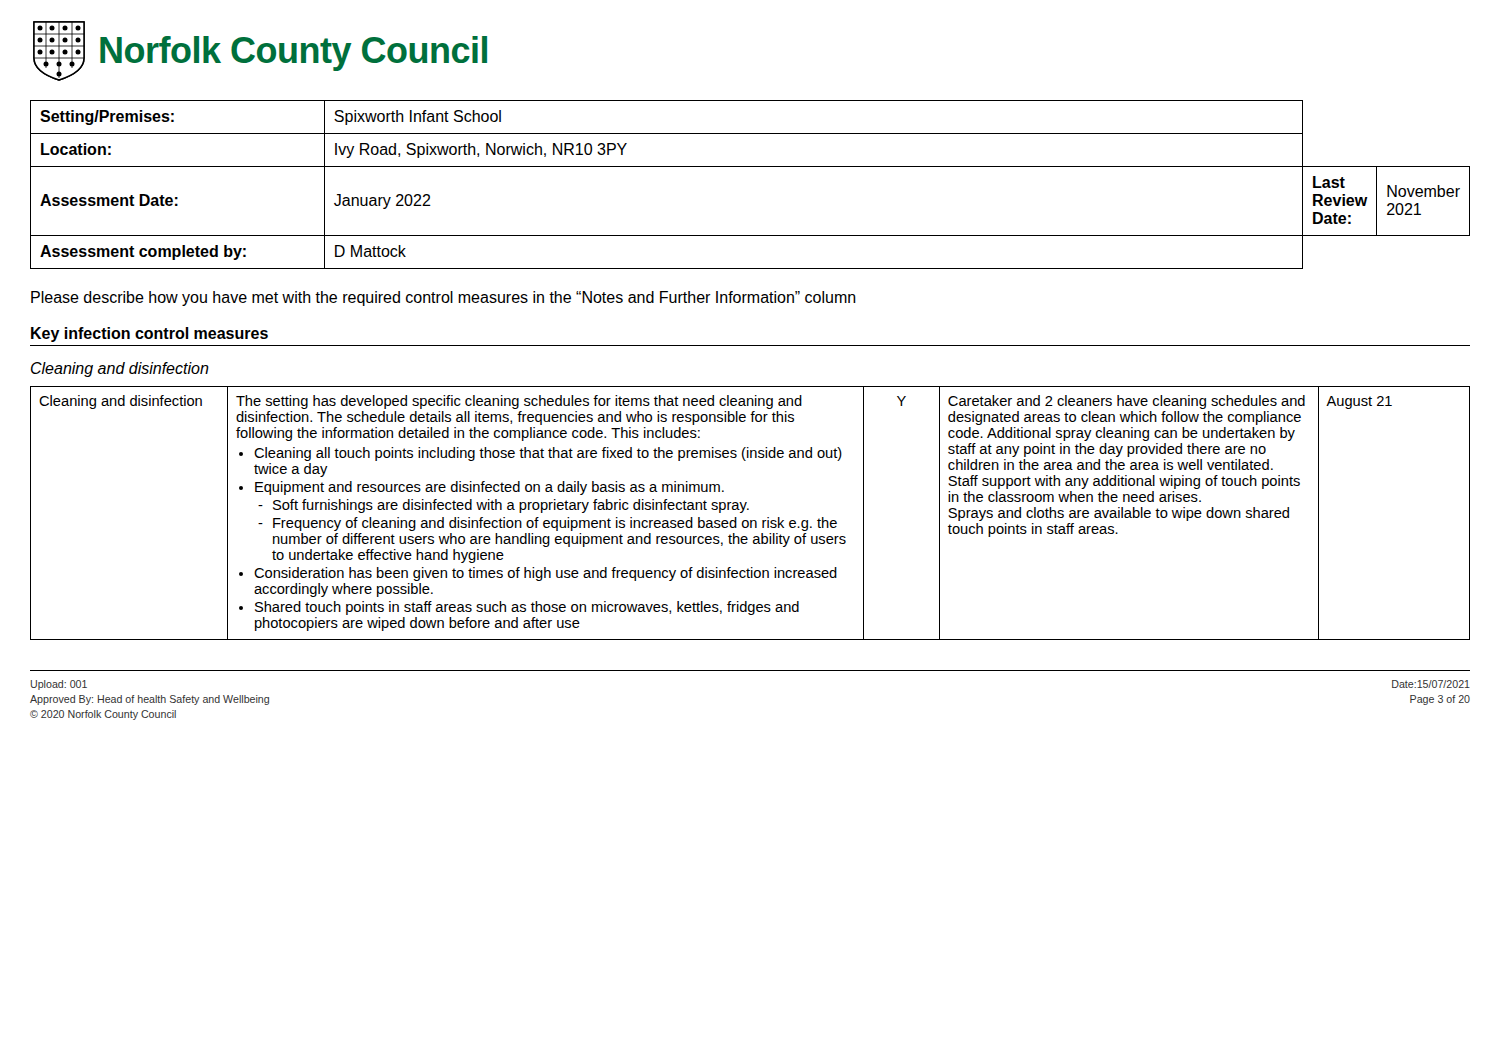Norfolk County Council
| Setting/Premises: | Spixworth Infant School |
| Location: | Ivy Road, Spixworth, Norwich, NR10 3PY |
| Assessment Date: | January 2022 | Last Review Date: | November 2021 |
| Assessment completed by: | D Mattock |
Please describe how you have met with the required control measures in the “Notes and Further Information” column
Key infection control measures
Cleaning and disinfection
| Cleaning and disinfection | The setting has developed specific cleaning schedules for items that need cleaning and disinfection. The schedule details all items, frequencies and who is responsible for this following the information detailed in the compliance code. This includes: Cleaning all touch points including those that that are fixed to the premises (inside and out) twice a day Equipment and resources are disinfected on a daily basis as a minimum. Soft furnishings are disinfected with a proprietary fabric disinfectant spray. Frequency of cleaning and disinfection of equipment is increased based on risk e.g. the number of different users who are handling equipment and resources, the ability of users to undertake effective hand hygiene Consideration has been given to times of high use and frequency of disinfection increased accordingly where possible. Shared touch points in staff areas such as those on microwaves, kettles, fridges and photocopiers are wiped down before and after use | Y | Caretaker and 2 cleaners have cleaning schedules and designated areas to clean which follow the compliance code. Additional spray cleaning can be undertaken by staff at any point in the day provided there are no children in the area and the area is well ventilated. Staff support with any additional wiping of touch points in the classroom when the need arises. Sprays and cloths are available to wipe down shared touch points in staff areas. | August 21 |
Upload: 001
Approved By: Head of health Safety and Wellbeing
© 2020 Norfolk County Council
Date:15/07/2021
Page 3 of 20